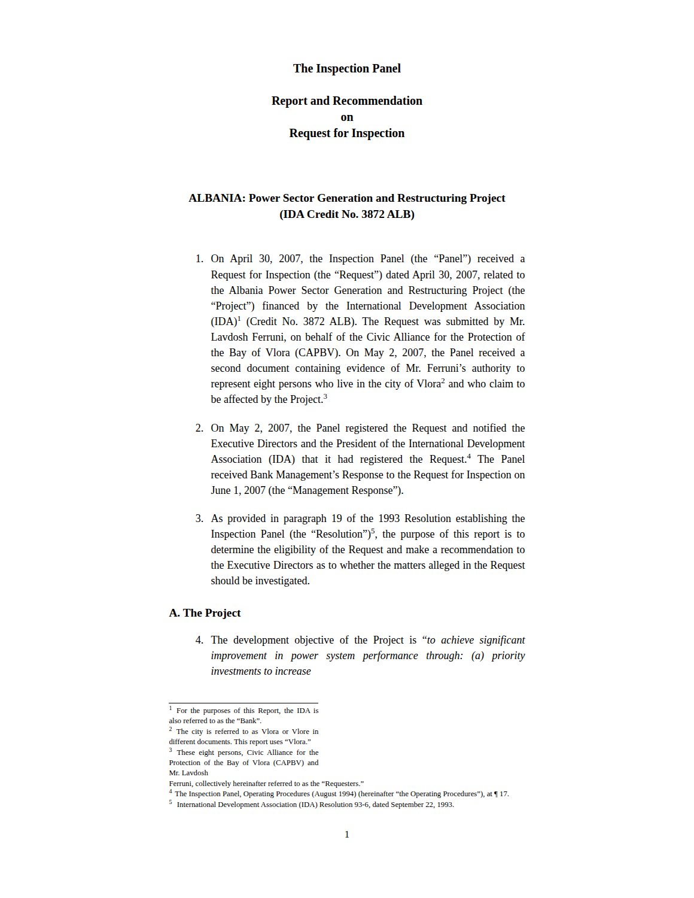The Inspection Panel
Report and Recommendation
on
Request for Inspection
ALBANIA: Power Sector Generation and Restructuring Project
(IDA Credit No. 3872 ALB)
On April 30, 2007, the Inspection Panel (the “Panel”) received a Request for Inspection (the “Request”) dated April 30, 2007, related to the Albania Power Sector Generation and Restructuring Project (the “Project”) financed by the International Development Association (IDA)1 (Credit No. 3872 ALB). The Request was submitted by Mr. Lavdosh Ferruni, on behalf of the Civic Alliance for the Protection of the Bay of Vlora (CAPBV). On May 2, 2007, the Panel received a second document containing evidence of Mr. Ferruni’s authority to represent eight persons who live in the city of Vlora2 and who claim to be affected by the Project.3
On May 2, 2007, the Panel registered the Request and notified the Executive Directors and the President of the International Development Association (IDA) that it had registered the Request.4 The Panel received Bank Management’s Response to the Request for Inspection on June 1, 2007 (the “Management Response”).
As provided in paragraph 19 of the 1993 Resolution establishing the Inspection Panel (the “Resolution”)5, the purpose of this report is to determine the eligibility of the Request and make a recommendation to the Executive Directors as to whether the matters alleged in the Request should be investigated.
A. The Project
The development objective of the Project is “to achieve significant improvement in power system performance through: (a) priority investments to increase
1 For the purposes of this Report, the IDA is also referred to as the “Bank”.
2 The city is referred to as Vlora or Vlore in different documents. This report uses “Vlora.”
3 These eight persons, Civic Alliance for the Protection of the Bay of Vlora (CAPBV) and Mr. Lavdosh
Ferruni, collectively hereinafter referred to as the “Requesters.”
4 The Inspection Panel, Operating Procedures (August 1994) (hereinafter “the Operating Procedures”), at ¶ 17.
5 International Development Association (IDA) Resolution 93-6, dated September 22, 1993.
1